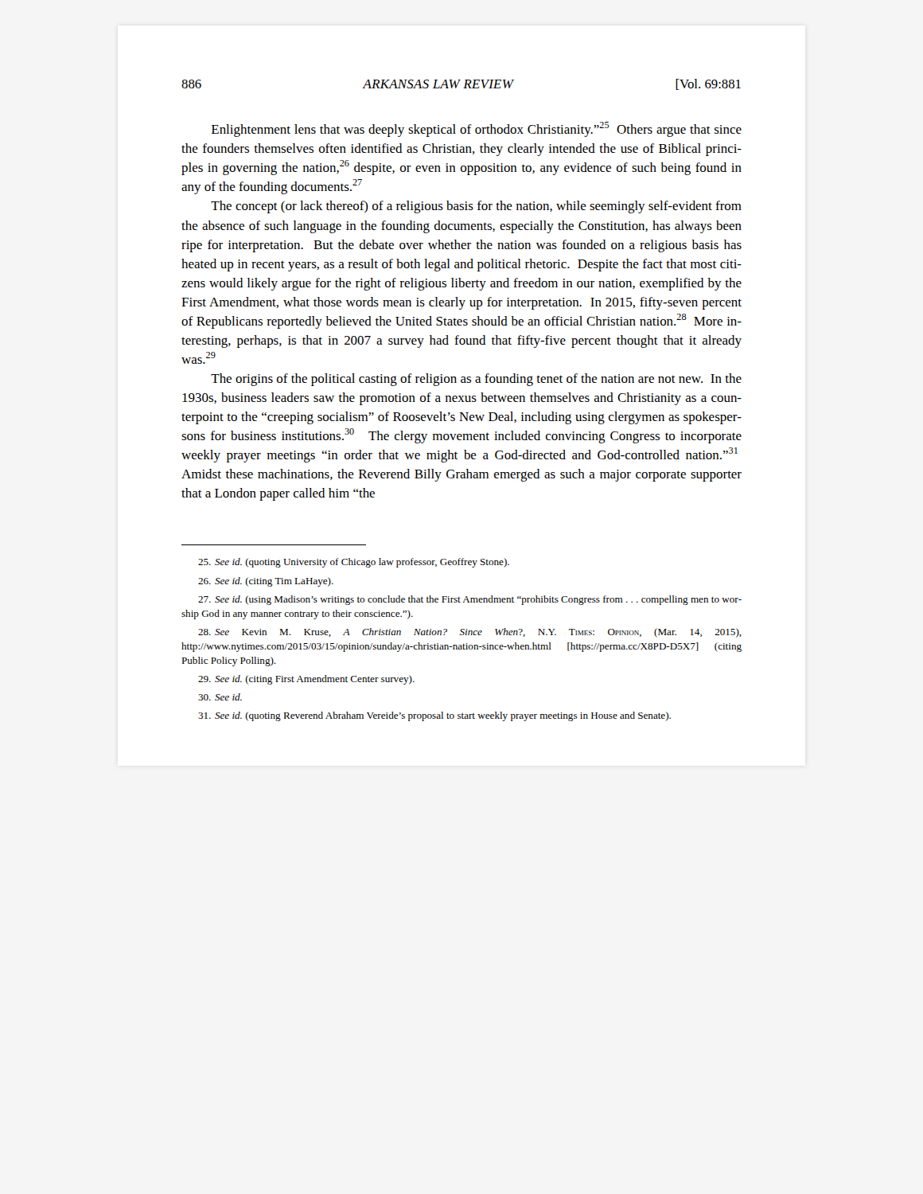886 ARKANSAS LAW REVIEW [Vol. 69:881
Enlightenment lens that was deeply skeptical of orthodox Christianity.”25 Others argue that since the founders themselves often identified as Christian, they clearly intended the use of Biblical principles in governing the nation,26 despite, or even in opposition to, any evidence of such being found in any of the founding documents.27
The concept (or lack thereof) of a religious basis for the nation, while seemingly self-evident from the absence of such language in the founding documents, especially the Constitution, has always been ripe for interpretation. But the debate over whether the nation was founded on a religious basis has heated up in recent years, as a result of both legal and political rhetoric. Despite the fact that most citizens would likely argue for the right of religious liberty and freedom in our nation, exemplified by the First Amendment, what those words mean is clearly up for interpretation. In 2015, fifty-seven percent of Republicans reportedly believed the United States should be an official Christian nation.28 More interesting, perhaps, is that in 2007 a survey had found that fifty-five percent thought that it already was.29
The origins of the political casting of religion as a founding tenet of the nation are not new. In the 1930s, business leaders saw the promotion of a nexus between themselves and Christianity as a counterpoint to the “creeping socialism” of Roosevelt’s New Deal, including using clergymen as spokespersons for business institutions.30 The clergy movement included convincing Congress to incorporate weekly prayer meetings “in order that we might be a God-directed and God-controlled nation.”31 Amidst these machinations, the Reverend Billy Graham emerged as such a major corporate supporter that a London paper called him “the
25. See id. (quoting University of Chicago law professor, Geoffrey Stone).
26. See id. (citing Tim LaHaye).
27. See id. (using Madison’s writings to conclude that the First Amendment “prohibits Congress from . . . compelling men to worship God in any manner contrary to their conscience.”).
28. See Kevin M. Kruse, A Christian Nation? Since When?, N.Y. Times: Opinion, (Mar. 14, 2015), http://www.nytimes.com/2015/03/15/opinion/sunday/a-christian-nation-since-when.html [https://perma.cc/X8PD-D5X7] (citing Public Policy Polling).
29. See id. (citing First Amendment Center survey).
30. See id.
31. See id. (quoting Reverend Abraham Vereide’s proposal to start weekly prayer meetings in House and Senate).